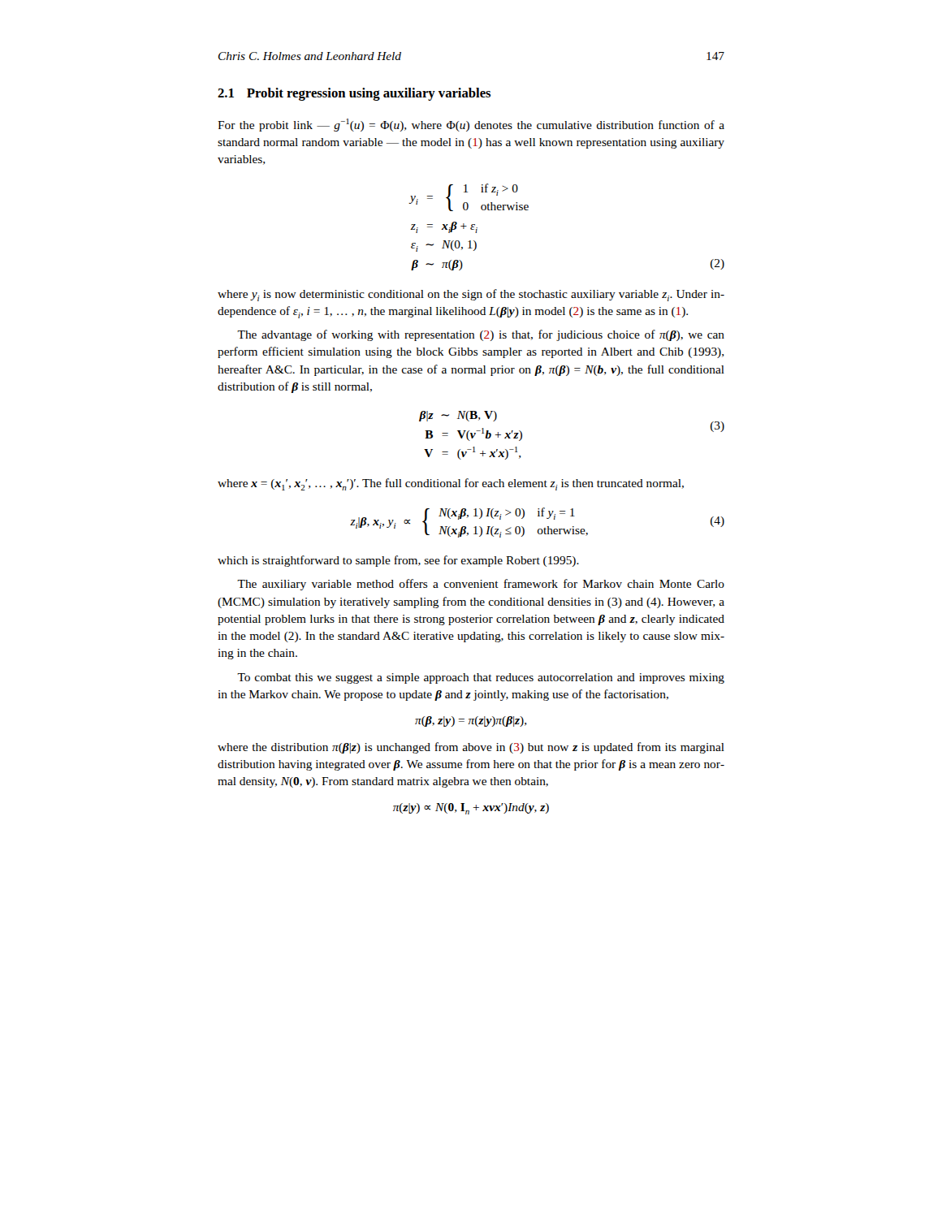Chris C. Holmes and Leonhard Held 147
2.1 Probit regression using auxiliary variables
For the probit link — g−1(u) = Φ(u), where Φ(u) denotes the cumulative distribution function of a standard normal random variable — the model in (1) has a well known representation using auxiliary variables,
| y i | = | { / 1 / if z i > 0 / / 0 / otherwise / |
| z i | = | x i β + ε i |
| ε i | ∼ | N (0, 1) |
| β | ∼ | π ( β ) |
(2)
where yi is now deterministic conditional on the sign of the stochastic auxiliary variable zi. Under independence of εi, i = 1, … , n, the marginal likelihood L(β|y) in model (2) is the same as in (1).
The advantage of working with representation (2) is that, for judicious choice of π(β), we can perform efficient simulation using the block Gibbs sampler as reported in Albert and Chib (1993), hereafter A&C. In particular, in the case of a normal prior on β, π(β) = N(b, v), the full conditional distribution of β is still normal,
| β / z | ∼ | N ( B , V ) |
| B | = | V ( v −1 b + x ′ z ) |
| V | = | ( v −1 + x ′ x ) −1 , |
(3)
where x = (x1′, x2′, … , xn′)′. The full conditional for each element zi is then truncated normal,
| z i / β , x i , y i | ∝ | { / N ( x i β , 1) I ( z i > 0) / if y i = 1 / / N ( x i β , 1) I ( z i ≤ 0) / otherwise, / |
(4)
which is straightforward to sample from, see for example Robert (1995).
The auxiliary variable method offers a convenient framework for Markov chain Monte Carlo (MCMC) simulation by iteratively sampling from the conditional densities in (3) and (4). However, a potential problem lurks in that there is strong posterior correlation between β and z, clearly indicated in the model (2). In the standard A&C iterative updating, this correlation is likely to cause slow mixing in the chain.
To combat this we suggest a simple approach that reduces autocorrelation and improves mixing in the Markov chain. We propose to update β and z jointly, making use of the factorisation,
π(β, z|y) = π(z|y)π(β|z),
where the distribution π(β|z) is unchanged from above in (3) but now z is updated from its marginal distribution having integrated over β. We assume from here on that the prior for β is a mean zero normal density, N(0, v). From standard matrix algebra we then obtain,
π(z|y) ∝ N(0, In + xvx′)Ind(y, z)